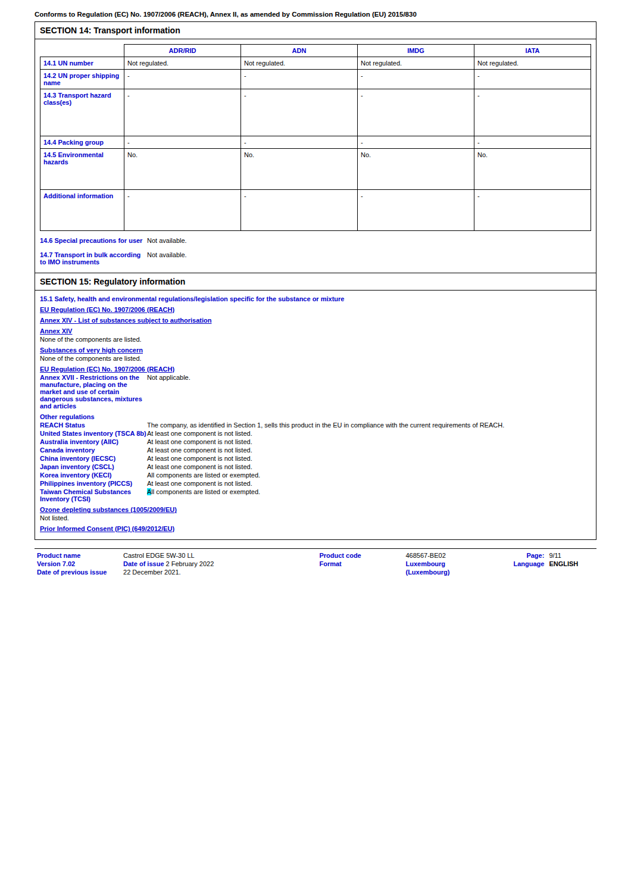Conforms to Regulation (EC) No. 1907/2006 (REACH), Annex II, as amended by Commission Regulation (EU) 2015/830
SECTION 14: Transport information
| | ADR/RID | ADN | IMDG | IATA |
| --- | --- | --- | --- | --- |
| 14.1 UN number | Not regulated. | Not regulated. | Not regulated. | Not regulated. |
| 14.2 UN proper shipping name | - | - | - | - |
| 14.3 Transport hazard class(es) | - | - | - | - |
| 14.4 Packing group | - | - | - | - |
| 14.5 Environmental hazards | No. | No. | No. | No. |
| Additional information | - | - | - | - |
14.6 Special precautions for user
Not available.
14.7 Transport in bulk according to IMO instruments
Not available.
SECTION 15: Regulatory information
15.1 Safety, health and environmental regulations/legislation specific for the substance or mixture
EU Regulation (EC) No. 1907/2006 (REACH)
Annex XIV - List of substances subject to authorisation
Annex XIV
None of the components are listed.
Substances of very high concern
None of the components are listed.
EU Regulation (EC) No. 1907/2006 (REACH)
Annex XVII - Restrictions on the manufacture, placing on the market and use of certain dangerous substances, mixtures and articles
Not applicable.
Other regulations
REACH Status
The company, as identified in Section 1, sells this product in the EU in compliance with the current requirements of REACH.
United States inventory (TSCA 8b)
At least one component is not listed.
Australia inventory (AIIC)
At least one component is not listed.
Canada inventory
At least one component is not listed.
China inventory (IECSC)
At least one component is not listed.
Japan inventory (CSCL)
At least one component is not listed.
Korea inventory (KECI)
All components are listed or exempted.
Philippines inventory (PICCS)
At least one component is not listed.
Taiwan Chemical Substances Inventory (TCSI)
All components are listed or exempted.
Ozone depleting substances (1005/2009/EU)
Not listed.
Prior Informed Consent (PIC) (649/2012/EU)
| Product name | Castrol EDGE 5W-30 LL | Product code | 468567-BE02 | Page: | 9/11 |
| Version 7.02 | Date of issue 2 February 2022 | Format | Luxembourg | Language | ENGLISH |
| Date of previous issue | 22 December 2021. | | (Luxembourg) | | |